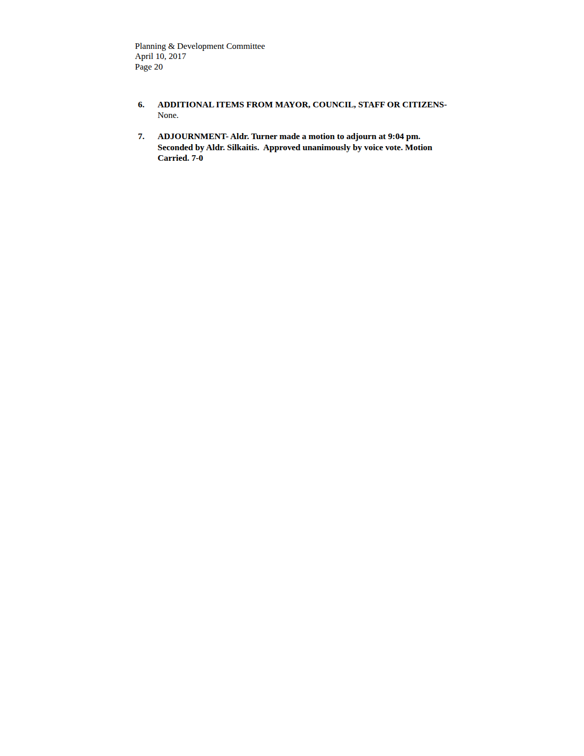Planning & Development Committee
April 10, 2017
Page 20
6. ADDITIONAL ITEMS FROM MAYOR, COUNCIL, STAFF OR CITIZENS-None.
7. ADJOURNMENT- Aldr. Turner made a motion to adjourn at 9:04 pm. Seconded by Aldr. Silkaitis. Approved unanimously by voice vote. Motion Carried. 7-0